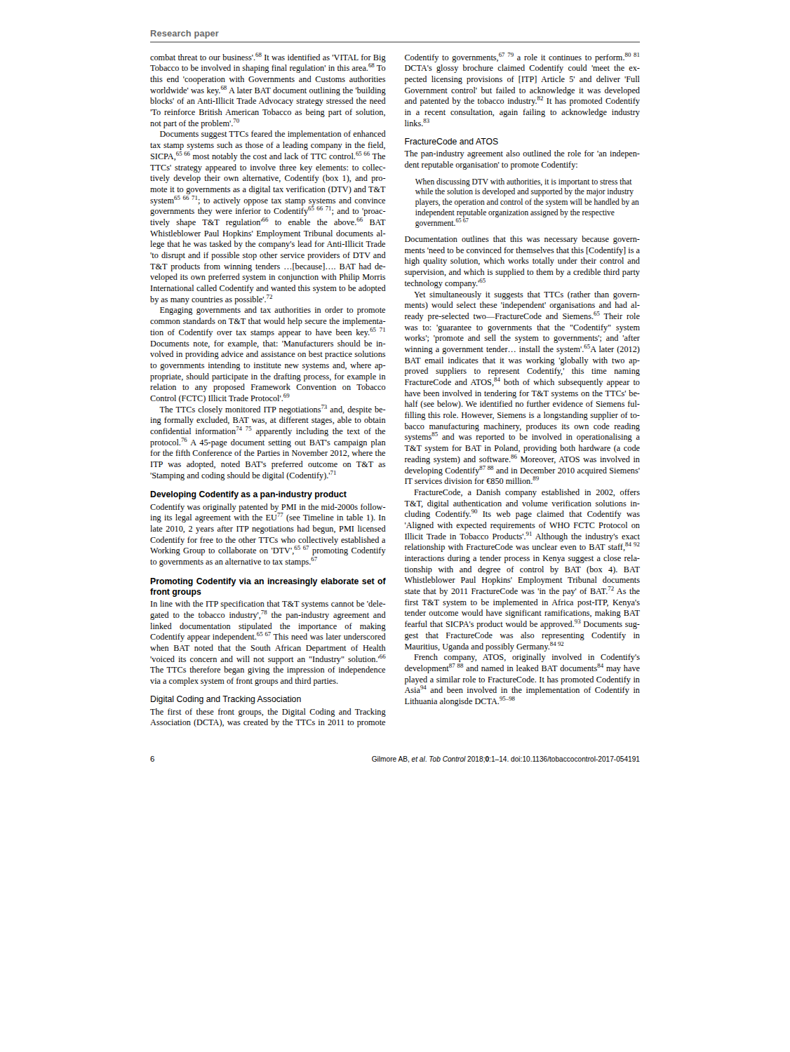Research paper
combat threat to our business'.68 It was identified as 'VITAL for Big Tobacco to be involved in shaping final regulation' in this area.68 To this end 'cooperation with Governments and Customs authorities worldwide' was key.68 A later BAT document outlining the 'building blocks' of an Anti-Illicit Trade Advocacy strategy stressed the need 'To reinforce British American Tobacco as being part of solution, not part of the problem'.70
Documents suggest TTCs feared the implementation of enhanced tax stamp systems such as those of a leading company in the field, SICPA,65 66 most notably the cost and lack of TTC control.65 66 The TTCs' strategy appeared to involve three key elements: to collectively develop their own alternative, Codentify (box 1), and promote it to governments as a digital tax verification (DTV) and T&T system65 66 71; to actively oppose tax stamp systems and convince governments they were inferior to Codentify65 66 71; and to 'proactively shape T&T regulation'66 to enable the above.66 BAT Whistleblower Paul Hopkins' Employment Tribunal documents allege that he was tasked by the company's lead for Anti-Illicit Trade 'to disrupt and if possible stop other service providers of DTV and T&T products from winning tenders …[because]…. BAT had developed its own preferred system in conjunction with Philip Morris International called Codentify and wanted this system to be adopted by as many countries as possible'.72
Engaging governments and tax authorities in order to promote common standards on T&T that would help secure the implementation of Codentify over tax stamps appear to have been key.65 71 Documents note, for example, that: 'Manufacturers should be involved in providing advice and assistance on best practice solutions to governments intending to institute new systems and, where appropriate, should participate in the drafting process, for example in relation to any proposed Framework Convention on Tobacco Control (FCTC) Illicit Trade Protocol'.69
The TTCs closely monitored ITP negotiations73 and, despite being formally excluded, BAT was, at different stages, able to obtain confidential information74 75 apparently including the text of the protocol.76 A 45-page document setting out BAT's campaign plan for the fifth Conference of the Parties in November 2012, where the ITP was adopted, noted BAT's preferred outcome on T&T as 'Stamping and coding should be digital (Codentify).'71
Developing Codentify as a pan-industry product
Codentify was originally patented by PMI in the mid-2000s following its legal agreement with the EU77 (see Timeline in table 1). In late 2010, 2 years after ITP negotiations had begun, PMI licensed Codentify for free to the other TTCs who collectively established a Working Group to collaborate on 'DTV',65 67 promoting Codentify to governments as an alternative to tax stamps.67
Promoting Codentify via an increasingly elaborate set of front groups
In line with the ITP specification that T&T systems cannot be 'delegated to the tobacco industry',78 the pan-industry agreement and linked documentation stipulated the importance of making Codentify appear independent.65 67 This need was later underscored when BAT noted that the South African Department of Health 'voiced its concern and will not support an "Industry" solution.'66 The TTCs therefore began giving the impression of independence via a complex system of front groups and third parties.
Digital Coding and Tracking Association
The first of these front groups, the Digital Coding and Tracking Association (DCTA), was created by the TTCs in 2011 to promote Codentify to governments,67 79 a role it continues to perform.80 81 DCTA's glossy brochure claimed Codentify could 'meet the expected licensing provisions of [ITP] Article 5' and deliver 'Full Government control' but failed to acknowledge it was developed and patented by the tobacco industry.82 It has promoted Codentify in a recent consultation, again failing to acknowledge industry links.83
FractureCode and ATOS
The pan-industry agreement also outlined the role for 'an independent reputable organisation' to promote Codentify:
When discussing DTV with authorities, it is important to stress that while the solution is developed and supported by the major industry players, the operation and control of the system will be handled by an independent reputable organization assigned by the respective government.65 67
Documentation outlines that this was necessary because governments 'need to be convinced for themselves that this [Codentify] is a high quality solution, which works totally under their control and supervision, and which is supplied to them by a credible third party technology company.'65
Yet simultaneously it suggests that TTCs (rather than governments) would select these 'independent' organisations and had already pre-selected two—FractureCode and Siemens.65 Their role was to: 'guarantee to governments that the "Codentify" system works'; 'promote and sell the system to governments'; and 'after winning a government tender… install the system'.65A later (2012) BAT email indicates that it was working 'globally with two approved suppliers to represent Codentify,' this time naming FractureCode and ATOS,84 both of which subsequently appear to have been involved in tendering for T&T systems on the TTCs' behalf (see below). We identified no further evidence of Siemens fulfilling this role. However, Siemens is a longstanding supplier of tobacco manufacturing machinery, produces its own code reading systems85 and was reported to be involved in operationalising a T&T system for BAT in Poland, providing both hardware (a code reading system) and software.86 Moreover, ATOS was involved in developing Codentify87 88 and in December 2010 acquired Siemens' IT services division for €850 million.89
FractureCode, a Danish company established in 2002, offers T&T, digital authentication and volume verification solutions including Codentify.90 Its web page claimed that Codentify was 'Aligned with expected requirements of WHO FCTC Protocol on Illicit Trade in Tobacco Products'.91 Although the industry's exact relationship with FractureCode was unclear even to BAT staff,84 92 interactions during a tender process in Kenya suggest a close relationship with and degree of control by BAT (box 4). BAT Whistleblower Paul Hopkins' Employment Tribunal documents state that by 2011 FractureCode was 'in the pay' of BAT.72 As the first T&T system to be implemented in Africa post-ITP, Kenya's tender outcome would have significant ramifications, making BAT fearful that SICPA's product would be approved.93 Documents suggest that FractureCode was also representing Codentify in Mauritius, Uganda and possibly Germany.84 92
French company, ATOS, originally involved in Codentify's development87 88 and named in leaked BAT documents84 may have played a similar role to FractureCode. It has promoted Codentify in Asia94 and been involved in the implementation of Codentify in Lithuania alongisde DCTA.95–98
6
Gilmore AB, et al. Tob Control 2018;0:1–14. doi:10.1136/tobaccocontrol-2017-054191